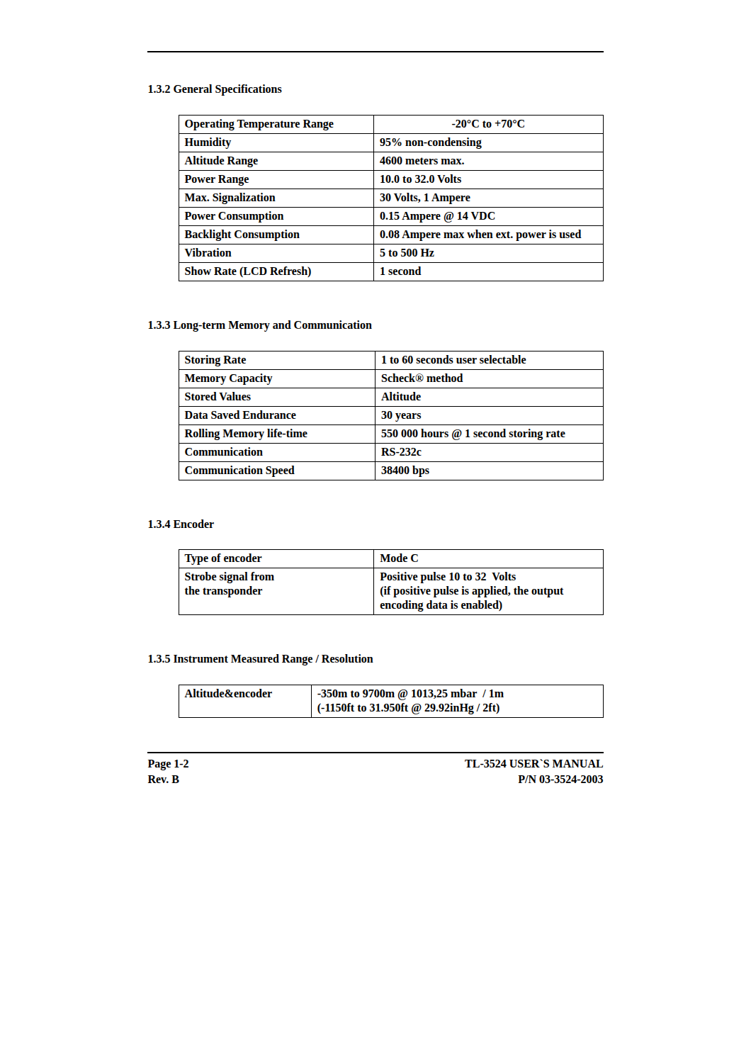1.3.2 General Specifications
| Operating Temperature Range | -20°C to +70°C |
| Humidity | 95% non-condensing |
| Altitude Range | 4600 meters max. |
| Power Range | 10.0 to 32.0 Volts |
| Max. Signalization | 30 Volts, 1 Ampere |
| Power Consumption | 0.15 Ampere @ 14 VDC |
| Backlight Consumption | 0.08 Ampere max when ext. power is used |
| Vibration | 5 to 500 Hz |
| Show Rate (LCD Refresh) | 1 second |
1.3.3 Long-term Memory and Communication
| Storing Rate | 1 to 60 seconds user selectable |
| Memory Capacity | Scheck® method |
| Stored Values | Altitude |
| Data Saved Endurance | 30 years |
| Rolling Memory life-time | 550 000 hours @ 1 second storing rate |
| Communication | RS-232c |
| Communication Speed | 38400 bps |
1.3.4 Encoder
| Type of encoder | Mode C |
| Strobe signal from the transponder | Positive pulse 10 to 32 Volts (if positive pulse is applied, the output encoding data is enabled) |
1.3.5 Instrument Measured Range / Resolution
| Altitude&encoder | -350m to 9700m @ 1013,25 mbar / 1m (-1150ft to 31.950ft @ 29.92inHg / 2ft) |
Page 1-2
Rev. B
TL-3524 USER`S MANUAL
P/N 03-3524-2003